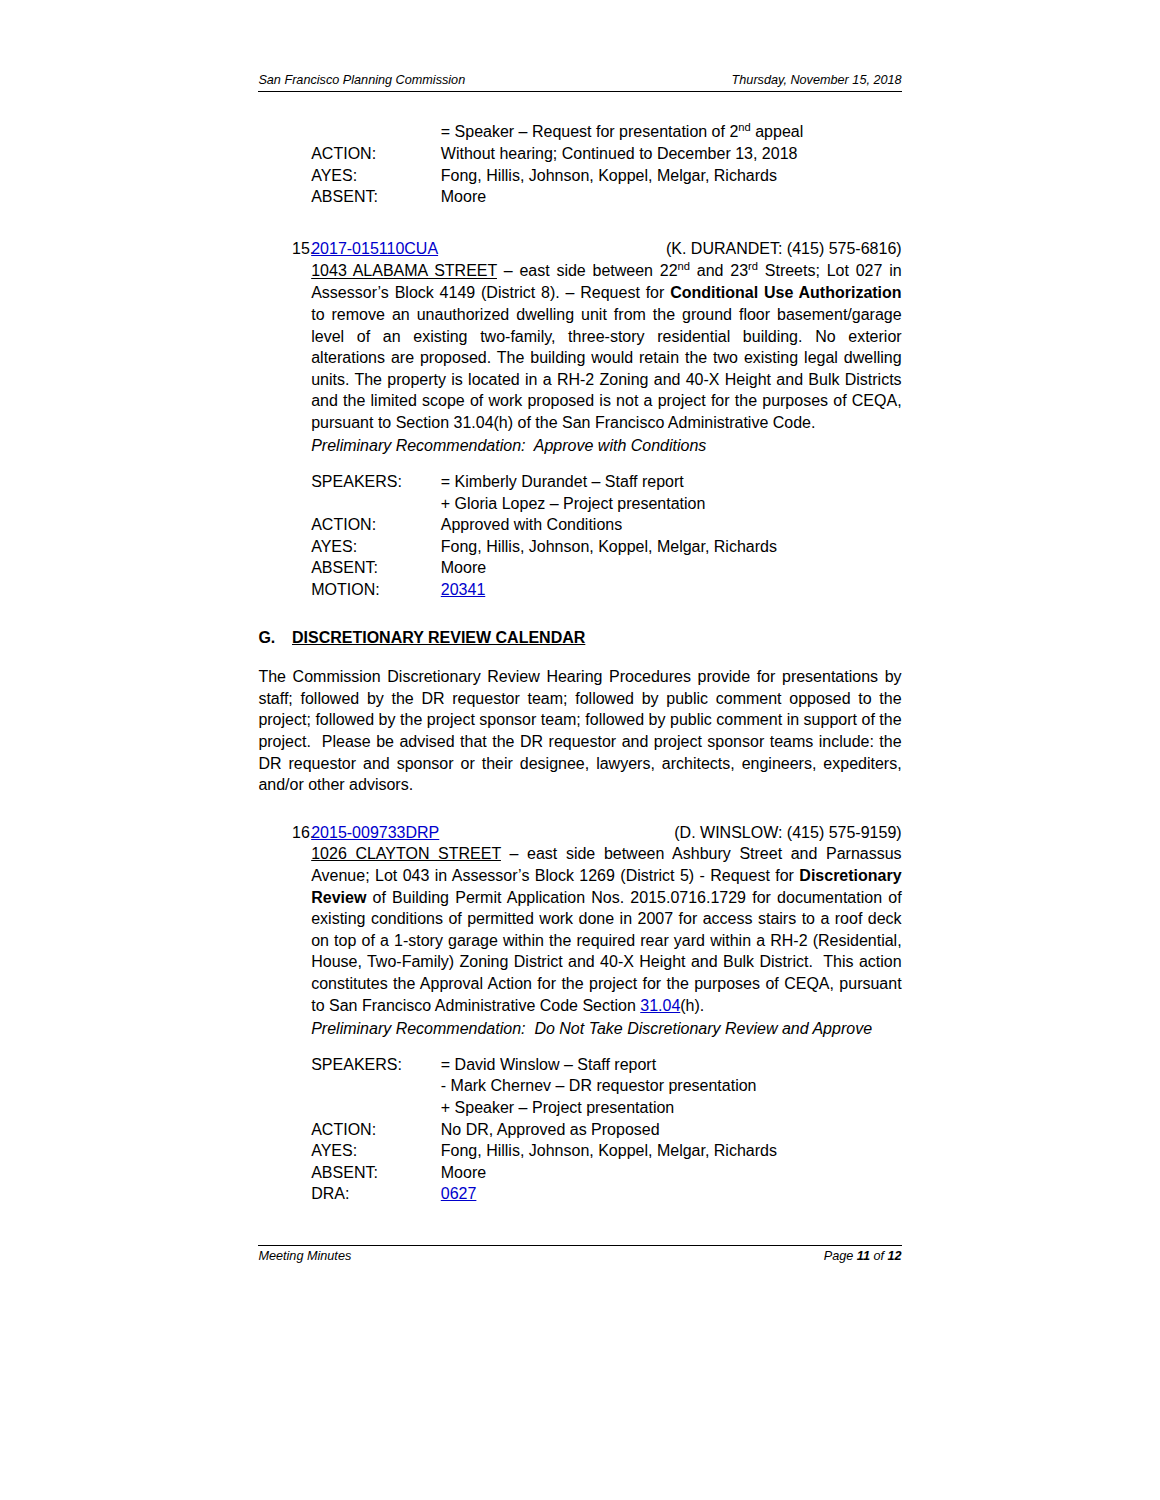San Francisco Planning Commission
Thursday, November 15, 2018
| | = Speaker – Request for presentation of 2 nd appeal |
| ACTION: | Without hearing; Continued to December 13, 2018 |
| AYES: | Fong, Hillis, Johnson, Koppel, Melgar, Richards |
| ABSENT: | Moore |
15.
2017-015110CUA
(K. DURANDET: (415) 575-6816)
1043 ALABAMA STREET – east side between 22nd and 23rd Streets; Lot 027 in Assessor’s Block 4149 (District 8). – Request for Conditional Use Authorization to remove an unauthorized dwelling unit from the ground floor basement/garage level of an existing two-family, three-story residential building. No exterior alterations are proposed. The building would retain the two existing legal dwelling units. The property is located in a RH-2 Zoning and 40-X Height and Bulk Districts and the limited scope of work proposed is not a project for the purposes of CEQA, pursuant to Section 31.04(h) of the San Francisco Administrative Code.
Preliminary Recommendation: Approve with Conditions
| SPEAKERS: | = Kimberly Durandet – Staff report |
| | + Gloria Lopez – Project presentation |
| ACTION: | Approved with Conditions |
| AYES: | Fong, Hillis, Johnson, Koppel, Melgar, Richards |
| ABSENT: | Moore |
| MOTION: | 20341 |
G. DISCRETIONARY REVIEW CALENDAR
The Commission Discretionary Review Hearing Procedures provide for presentations by staff; followed by the DR requestor team; followed by public comment opposed to the project; followed by the project sponsor team; followed by public comment in support of the project. Please be advised that the DR requestor and project sponsor teams include: the DR requestor and sponsor or their designee, lawyers, architects, engineers, expediters, and/or other advisors.
16.
2015-009733DRP
(D. WINSLOW: (415) 575-9159)
1026 CLAYTON STREET – east side between Ashbury Street and Parnassus Avenue; Lot 043 in Assessor’s Block 1269 (District 5) - Request for Discretionary Review of Building Permit Application Nos. 2015.0716.1729 for documentation of existing conditions of permitted work done in 2007 for access stairs to a roof deck on top of a 1-story garage within the required rear yard within a RH-2 (Residential, House, Two-Family) Zoning District and 40-X Height and Bulk District. This action constitutes the Approval Action for the project for the purposes of CEQA, pursuant to San Francisco Administrative Code Section 31.04(h).
Preliminary Recommendation: Do Not Take Discretionary Review and Approve
| SPEAKERS: | = David Winslow – Staff report |
| | - Mark Chernev – DR requestor presentation |
| | + Speaker – Project presentation |
| ACTION: | No DR, Approved as Proposed |
| AYES: | Fong, Hillis, Johnson, Koppel, Melgar, Richards |
| ABSENT: | Moore |
| DRA: | 0627 |
Meeting Minutes
Page 11 of 12